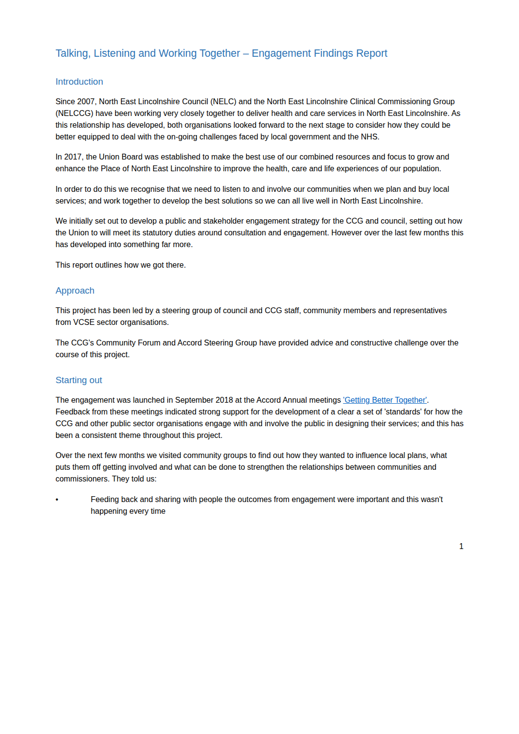Talking, Listening and Working Together – Engagement Findings Report
Introduction
Since 2007, North East Lincolnshire Council (NELC) and the North East Lincolnshire Clinical Commissioning Group (NELCCG) have been working very closely together to deliver health and care services in North East Lincolnshire. As this relationship has developed, both organisations looked forward to the next stage to consider how they could be better equipped to deal with the on-going challenges faced by local government and the NHS.
In 2017, the Union Board was established to make the best use of our combined resources and focus to grow and enhance the Place of North East Lincolnshire to improve the health, care and life experiences of our population.
In order to do this we recognise that we need to listen to and involve our communities when we plan and buy local services; and work together to develop the best solutions so we can all live well in North East Lincolnshire.
We initially set out to develop a public and stakeholder engagement strategy for the CCG and council, setting out how the Union to will meet its statutory duties around consultation and engagement. However over the last few months this has developed into something far more.
This report outlines how we got there.
Approach
This project has been led by a steering group of council and CCG staff, community members and representatives from VCSE sector organisations.
The CCG's Community Forum and Accord Steering Group have provided advice and constructive challenge over the course of this project.
Starting out
The engagement was launched in September 2018 at the Accord Annual meetings 'Getting Better Together'. Feedback from these meetings indicated strong support for the development of a clear a set of 'standards' for how the CCG and other public sector organisations engage with and involve the public in designing their services; and this has been a consistent theme throughout this project.
Over the next few months we visited community groups to find out how they wanted to influence local plans, what puts them off getting involved and what can be done to strengthen the relationships between communities and commissioners. They told us:
Feeding back and sharing with people the outcomes from engagement were important and this wasn't happening every time
1